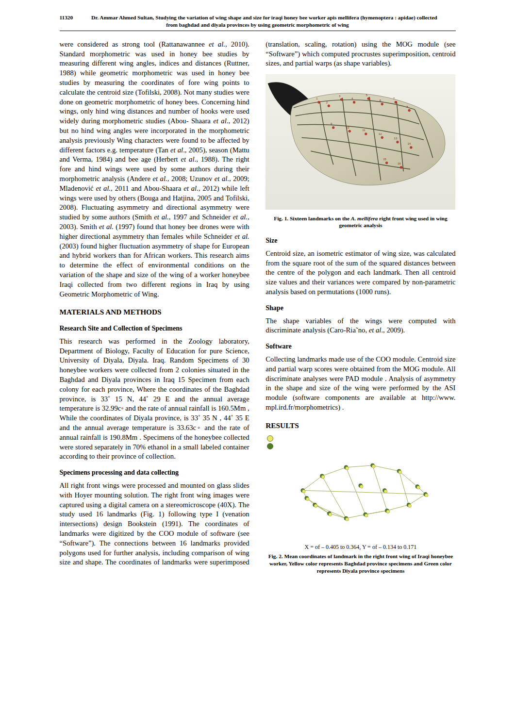11320 Dr. Ammar Ahmed Sultan, Studying the variation of wing shape and size for iraqi honey bee worker apis mellifera (hymenoptera : apidae) collected
from baghdad and diyala provinces by using geometric morphometric of wing
were considered as strong tool (Rattanawannee et al., 2010). Standard morphometric was used in honey bee studies by measuring different wing angles, indices and distances (Ruttner, 1988) while geometric morphometric was used in honey bee studies by measuring the coordinates of fore wing points to calculate the centroid size (Tofilski, 2008). Not many studies were done on geometric morphometric of honey bees. Concerning hind wings, only hind wing distances and number of hooks were used widely during morphometric studies (Abou- Shaara et al., 2012) but no hind wing angles were incorporated in the morphometric analysis previously Wing characters were found to be affected by different factors e.g. temperature (Tan et al., 2005), season (Mattu and Verma, 1984) and bee age (Herbert et al., 1988). The right fore and hind wings were used by some authors during their morphometric analysis (Andere et al., 2008; Uzunov et al., 2009; Mladenović et al., 2011 and Abou-Shaara et al., 2012) while left wings were used by others (Bouga and Hatjina, 2005 and Tofilski, 2008). Fluctuating asymmetry and directional asymmetry were studied by some authors (Smith et al., 1997 and Schneider et al., 2003). Smith et al. (1997) found that honey bee drones were with higher directional asymmetry than females while Schneider et al. (2003) found higher fluctuation asymmetry of shape for European and hybrid workers than for African workers. This research aims to determine the effect of environmental conditions on the variation of the shape and size of the wing of a worker honeybee Iraqi collected from two different regions in Iraq by using Geometric Morphometric of Wing.
MATERIALS AND METHODS
Research Site and Collection of Specimens
This research was performed in the Zoology laboratory, Department of Biology, Faculty of Education for pure Science, University of Diyala, Diyala. Iraq. Random Specimens of 30 honeybee workers were collected from 2 colonies situated in the Baghdad and Diyala provinces in Iraq 15 Specimen from each colony for each province, Where the coordinates of the Baghdad province, is 33˚ 15 N, 44˚ 29 E and the annual average temperature is 32.99c◦ and the rate of annual rainfall is 160.5Mm , While the coordinates of Diyala province, is 33˚ 35 N , 44˚ 35 E and the annual average temperature is 33.63c◦ and the rate of annual rainfall is 190.8Mm . Specimens of the honeybee collected were stored separately in 70% ethanol in a small labeled container according to their province of collection.
Specimens processing and data collecting
All right front wings were processed and mounted on glass slides with Hoyer mounting solution. The right front wing images were captured using a digital camera on a stereomicroscope (40X). The study used 16 landmarks (Fig. 1) following type I (venation intersections) design Bookstein (1991). The coordinates of landmarks were digitized by the COO module of software (see “Software”). The connections between 16 landmarks provided polygons used for further analysis, including comparison of wing size and shape. The coordinates of landmarks were superimposed (translation, scaling, rotation) using the MOG module (see “Software”) which computed procrustes superimposition, centroid sizes, and partial warps (as shape variables).
1 2 3 4 5 6 7 8 9 10 11 12 13 14 15 16
Fig. 1. Sixteen landmarks on the A. mellifera right front wing used in wing geometric analysis
Size
Centroid size, an isometric estimator of wing size, was calculated from the square root of the sum of the squared distances between the centre of the polygon and each landmark. Then all centroid size values and their variances were compared by non-parametric analysis based on permutations (1000 runs).
Shape
The shape variables of the wings were computed with discriminate analysis (Caro-Ria˜no, et al., 2009).
Software
Collecting landmarks made use of the COO module. Centroid size and partial warp scores were obtained from the MOG module. All discriminate analyses were PAD module . Analysis of asymmetry in the shape and size of the wing were performed by the ASI module (software components are available at http://www. mpl.ird.fr/morphometrics) .
RESULTS
X = of – 0.405 to 0.364, Y = of – 0.134 to 0.171
Fig. 2. Mean coordinates of landmark in the right front wing of Iraqi honeybee worker, Yellow color represents Baghdad province specimens and Green color represents Diyala province specimens